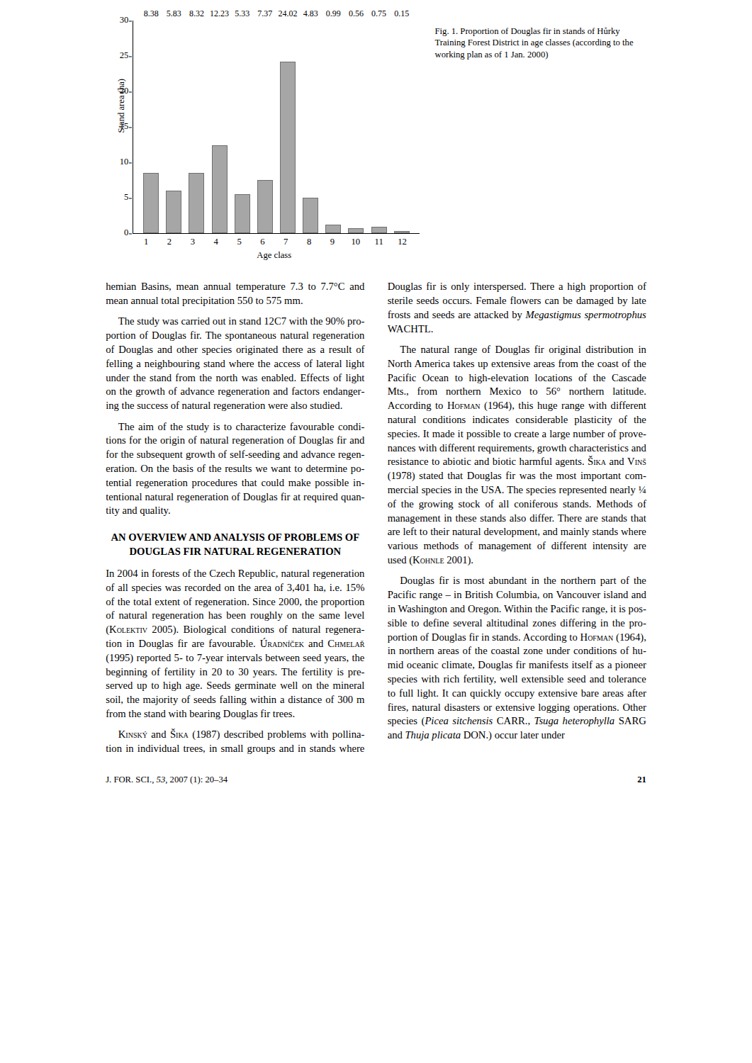Stand area (ha)
30 25 20 15 10 5 0
8.38
5.83
8.32
12.23
5.33
7.37
24.02
4.83
0.99
0.56
0.75
0.15
123456 789101112
Age class
Fig. 1. Proportion of Douglas fir in stands of Hůrky Training Forest District in age classes (according to the working plan as of 1 Jan. 2000)
hemian Basins, mean annual temperature 7.3 to 7.7°C and mean annual total precipitation 550 to 575 mm.
The study was carried out in stand 12C7 with the 90% proportion of Douglas fir. The spontaneous natural regeneration of Douglas and other species originated there as a result of felling a neighbouring stand where the access of lateral light under the stand from the north was enabled. Effects of light on the growth of advance regeneration and factors endangering the success of natural regeneration were also studied.
The aim of the study is to characterize favourable conditions for the origin of natural regeneration of Douglas fir and for the subsequent growth of self-seeding and advance regeneration. On the basis of the results we want to determine potential regeneration procedures that could make possible intentional natural regeneration of Douglas fir at required quantity and quality.
An overview and analysis of problems of Douglas fir natural regeneration
In 2004 in forests of the Czech Republic, natural regeneration of all species was recorded on the area of 3,401 ha, i.e. 15% of the total extent of regeneration. Since 2000, the proportion of natural regeneration has been roughly on the same level (Kolektiv 2005). Biological conditions of natural regeneration in Douglas fir are favourable. Úradníček and Chmelař (1995) reported 5- to 7-year intervals between seed years, the beginning of fertility in 20 to 30 years. The fertility is preserved up to high age. Seeds germinate well on the mineral soil, the majority of seeds falling within a distance of 300 m from the stand with bearing Douglas fir trees.
Kinský and Šika (1987) described problems with pollination in individual trees, in small groups and in stands where Douglas fir is only interspersed. There a high proportion of sterile seeds occurs. Female flowers can be damaged by late frosts and seeds are attacked by Megastigmus spermotrophus WACHTL.
The natural range of Douglas fir original distribution in North America takes up extensive areas from the coast of the Pacific Ocean to high-elevation locations of the Cascade Mts., from northern Mexico to 56° northern latitude. According to Hofman (1964), this huge range with different natural conditions indicates considerable plasticity of the species. It made it possible to create a large number of provenances with different requirements, growth characteristics and resistance to abiotic and biotic harmful agents. Šika and Vinš (1978) stated that Douglas fir was the most important commercial species in the USA. The species represented nearly ¼ of the growing stock of all coniferous stands. Methods of management in these stands also differ. There are stands that are left to their natural development, and mainly stands where various methods of management of different intensity are used (Kohnle 2001).
Douglas fir is most abundant in the northern part of the Pacific range – in British Columbia, on Vancouver island and in Washington and Oregon. Within the Pacific range, it is possible to define several altitudinal zones differing in the proportion of Douglas fir in stands. According to Hofman (1964), in northern areas of the coastal zone under conditions of humid oceanic climate, Douglas fir manifests itself as a pioneer species with rich fertility, well extensible seed and tolerance to full light. It can quickly occupy extensive bare areas after fires, natural disasters or extensive logging operations. Other species (Picea sitchensis CARR., Tsuga heterophylla SARG and Thuja plicata DON.) occur later under
J. FOR. SCI., 53, 2007 (1): 20–34 21